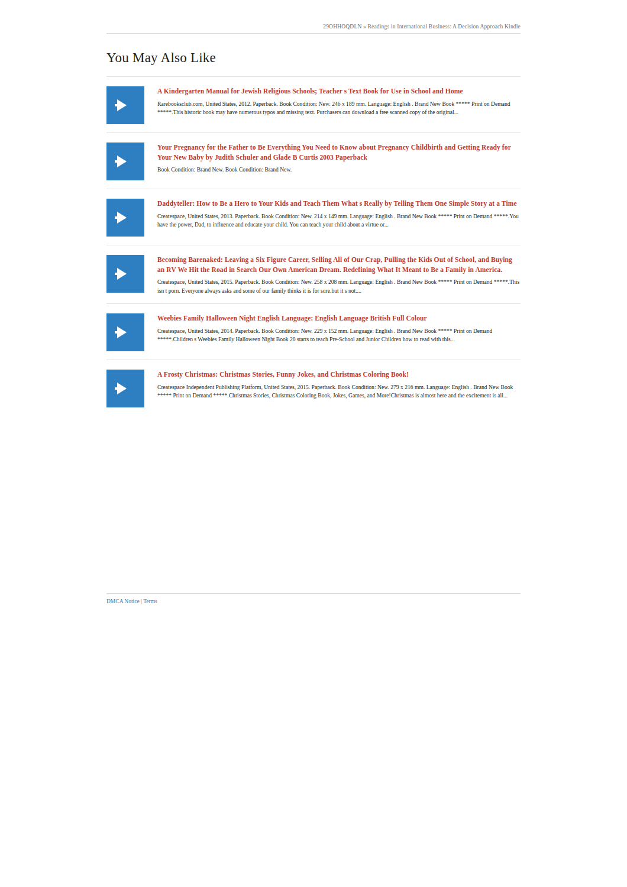29OHHOQDLN » Readings in International Business: A Decision Approach Kindle
You May Also Like
A Kindergarten Manual for Jewish Religious Schools; Teacher s Text Book for Use in School and Home
Rarebooksclub.com, United States, 2012. Paperback. Book Condition: New. 246 x 189 mm. Language: English . Brand New Book ***** Print on Demand *****.This historic book may have numerous typos and missing text. Purchasers can download a free scanned copy of the original...
Your Pregnancy for the Father to Be Everything You Need to Know about Pregnancy Childbirth and Getting Ready for Your New Baby by Judith Schuler and Glade B Curtis 2003 Paperback
Book Condition: Brand New. Book Condition: Brand New.
Daddyteller: How to Be a Hero to Your Kids and Teach Them What s Really by Telling Them One Simple Story at a Time
Createspace, United States, 2013. Paperback. Book Condition: New. 214 x 149 mm. Language: English . Brand New Book ***** Print on Demand *****.You have the power, Dad, to influence and educate your child. You can teach your child about a virtue or...
Becoming Barenaked: Leaving a Six Figure Career, Selling All of Our Crap, Pulling the Kids Out of School, and Buying an RV We Hit the Road in Search Our Own American Dream. Redefining What It Meant to Be a Family in America.
Createspace, United States, 2015. Paperback. Book Condition: New. 258 x 208 mm. Language: English . Brand New Book ***** Print on Demand *****.This isn t porn. Everyone always asks and some of our family thinks it is for sure.but it s not....
Weebies Family Halloween Night English Language: English Language British Full Colour
Createspace, United States, 2014. Paperback. Book Condition: New. 229 x 152 mm. Language: English . Brand New Book ***** Print on Demand *****.Children s Weebies Family Halloween Night Book 20 starts to teach Pre-School and Junior Children how to read with this...
A Frosty Christmas: Christmas Stories, Funny Jokes, and Christmas Coloring Book!
Createspace Independent Publishing Platform, United States, 2015. Paperback. Book Condition: New. 279 x 216 mm. Language: English . Brand New Book ***** Print on Demand *****.Christmas Stories, Christmas Coloring Book, Jokes, Games, and More!Christmas is almost here and the excitement is all...
DMCA Notice | Terms